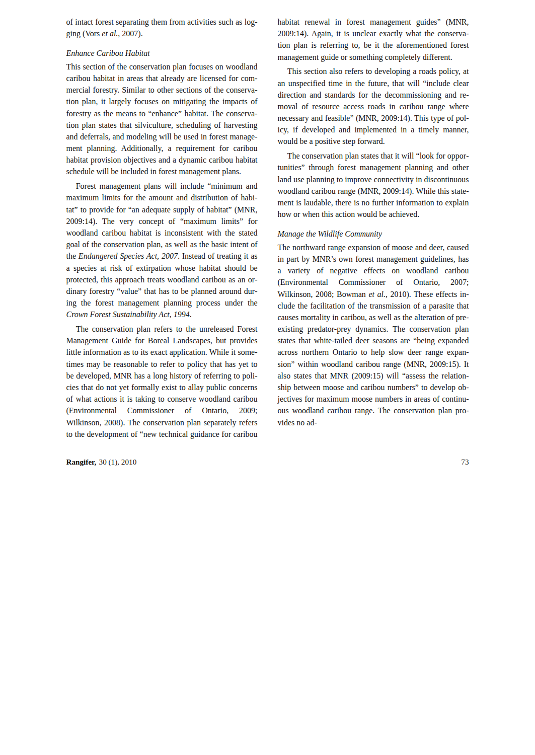of intact forest separating them from activities such as logging (Vors et al., 2007).
Enhance Caribou Habitat
This section of the conservation plan focuses on woodland caribou habitat in areas that already are licensed for commercial forestry. Similar to other sections of the conservation plan, it largely focuses on mitigating the impacts of forestry as the means to “enhance” habitat. The conservation plan states that silviculture, scheduling of harvesting and deferrals, and modeling will be used in forest management planning. Additionally, a requirement for caribou habitat provision objectives and a dynamic caribou habitat schedule will be included in forest management plans.
Forest management plans will include “minimum and maximum limits for the amount and distribution of habitat” to provide for “an adequate supply of habitat” (MNR, 2009:14). The very concept of “maximum limits” for woodland caribou habitat is inconsistent with the stated goal of the conservation plan, as well as the basic intent of the Endangered Species Act, 2007. Instead of treating it as a species at risk of extirpation whose habitat should be protected, this approach treats woodland caribou as an ordinary forestry “value” that has to be planned around during the forest management planning process under the Crown Forest Sustainability Act, 1994.
The conservation plan refers to the unreleased Forest Management Guide for Boreal Landscapes, but provides little information as to its exact application. While it sometimes may be reasonable to refer to policy that has yet to be developed, MNR has a long history of referring to policies that do not yet formally exist to allay public concerns of what actions it is taking to conserve woodland caribou (Environmental Commissioner of Ontario, 2009; Wilkinson, 2008). The conservation plan separately refers to the development of “new technical guidance for caribou habitat renewal in forest management guides” (MNR, 2009:14). Again, it is unclear exactly what the conservation plan is referring to, be it the aforementioned forest management guide or something completely different.
This section also refers to developing a roads policy, at an unspecified time in the future, that will “include clear direction and standards for the decommissioning and removal of resource access roads in caribou range where necessary and feasible” (MNR, 2009:14). This type of policy, if developed and implemented in a timely manner, would be a positive step forward.
The conservation plan states that it will “look for opportunities” through forest management planning and other land use planning to improve connectivity in discontinuous woodland caribou range (MNR, 2009:14). While this statement is laudable, there is no further information to explain how or when this action would be achieved.
Manage the Wildlife Community
The northward range expansion of moose and deer, caused in part by MNR’s own forest management guidelines, has a variety of negative effects on woodland caribou (Environmental Commissioner of Ontario, 2007; Wilkinson, 2008; Bowman et al., 2010). These effects include the facilitation of the transmission of a parasite that causes mortality in caribou, as well as the alteration of pre-existing predator-prey dynamics. The conservation plan states that white-tailed deer seasons are “being expanded across northern Ontario to help slow deer range expansion” within woodland caribou range (MNR, 2009:15). It also states that MNR (2009:15) will “assess the relationship between moose and caribou numbers” to develop objectives for maximum moose numbers in areas of continuous woodland caribou range. The conservation plan provides no ad-
Rangifer, 30 (1), 2010 73